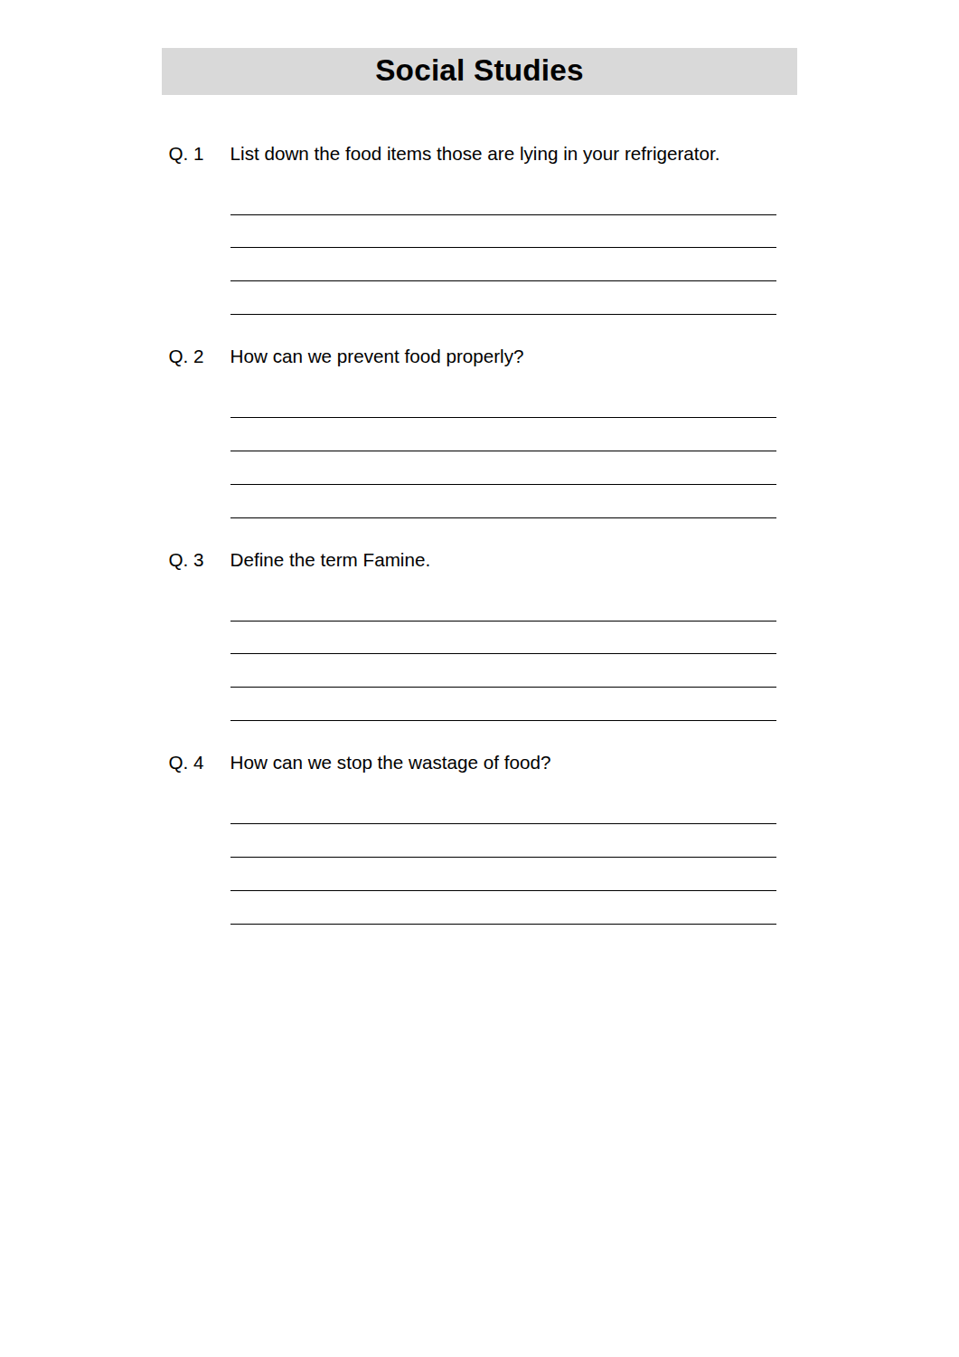Social Studies
Q. 1
List down the food items those are lying in your refrigerator.
Q. 2
How can we prevent food properly?
Q. 3
Define the term Famine.
Q. 4
How can we stop the wastage of food?